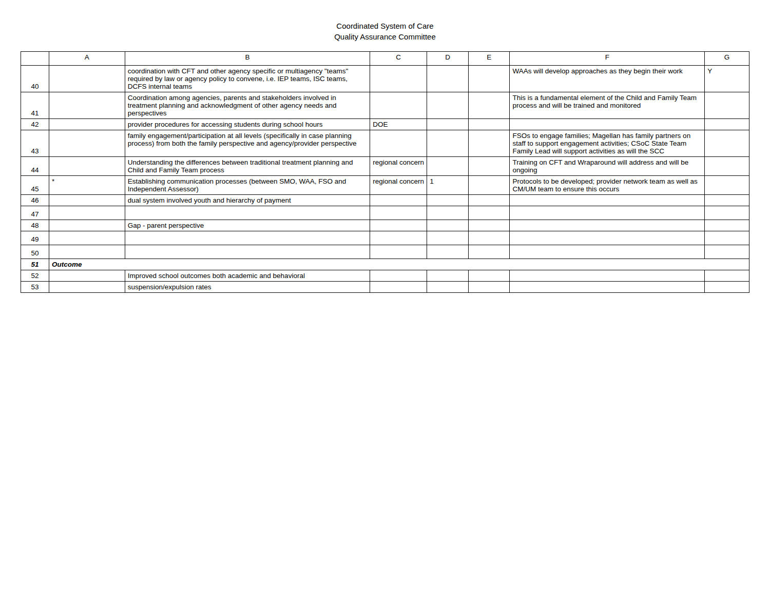Coordinated System of Care
Quality Assurance Committee
| | A | B | C | D | E | F | G |
| --- | --- | --- | --- | --- | --- | --- | --- |
| 40 | | coordination with CFT and other agency specific or multiagency "teams" required by law or agency policy to convene, i.e. IEP teams, ISC teams, DCFS internal teams | | | | WAAs will develop approaches as they begin their work | Y |
| 41 | | Coordination among agencies, parents and stakeholders involved in treatment planning and acknowledgment of other agency needs and perspectives | | | | This is a fundamental element of the Child and Family Team process and will be trained and monitored | |
| 42 | | provider procedures for accessing students during school hours | DOE | | | | |
| 43 | | family engagement/participation at all levels (specifically in case planning process) from both the family perspective and agency/provider perspective | | | | FSOs to engage families; Magellan has family partners on staff to support engagement activities; CSoC State Team Family Lead will support activities as will the SCC | |
| 44 | | Understanding the differences between traditional treatment planning and Child and Family Team process | regional concern | | | Training on CFT and Wraparound will address and will be ongoing | |
| 45 | * | Establishing communication processes (between SMO, WAA, FSO and Independent Assessor) | regional concern | 1 | | Protocols to be developed; provider network team as well as CM/UM team to ensure this occurs | |
| 46 | | dual system involved youth and hierarchy of payment | | | | | |
| 47 | | | | | | | |
| 48 | | Gap - parent perspective | | | | | |
| 49 | | | | | | | |
| 50 | | | | | | | |
| 51 | Outcome |
| 52 | | Improved school outcomes both academic and behavioral | | | | | |
| 53 | | suspension/expulsion rates | | | | | |